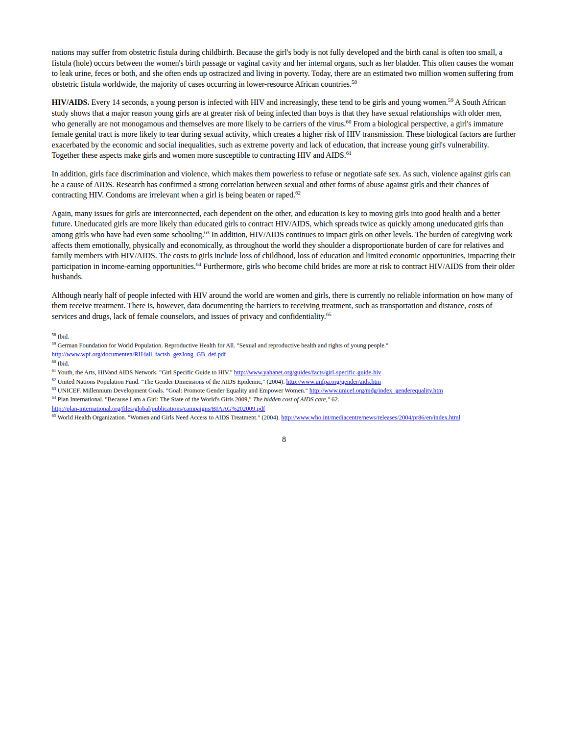nations may suffer from obstetric fistula during childbirth. Because the girl's body is not fully developed and the birth canal is often too small, a fistula (hole) occurs between the women's birth passage or vaginal cavity and her internal organs, such as her bladder. This often causes the woman to leak urine, feces or both, and she often ends up ostracized and living in poverty. Today, there are an estimated two million women suffering from obstetric fistula worldwide, the majority of cases occurring in lower-resource African countries.58
HIV/AIDS. Every 14 seconds, a young person is infected with HIV and increasingly, these tend to be girls and young women.59 A South African study shows that a major reason young girls are at greater risk of being infected than boys is that they have sexual relationships with older men, who generally are not monogamous and themselves are more likely to be carriers of the virus.60 From a biological perspective, a girl's immature female genital tract is more likely to tear during sexual activity, which creates a higher risk of HIV transmission. These biological factors are further exacerbated by the economic and social inequalities, such as extreme poverty and lack of education, that increase young girl's vulnerability. Together these aspects make girls and women more susceptible to contracting HIV and AIDS.61
In addition, girls face discrimination and violence, which makes them powerless to refuse or negotiate safe sex. As such, violence against girls can be a cause of AIDS. Research has confirmed a strong correlation between sexual and other forms of abuse against girls and their chances of contracting HIV. Condoms are irrelevant when a girl is being beaten or raped.62
Again, many issues for girls are interconnected, each dependent on the other, and education is key to moving girls into good health and a better future. Uneducated girls are more likely than educated girls to contract HIV/AIDS, which spreads twice as quickly among uneducated girls than among girls who have had even some schooling.63 In addition, HIV/AIDS continues to impact girls on other levels. The burden of caregiving work affects them emotionally, physically and economically, as throughout the world they shoulder a disproportionate burden of care for relatives and family members with HIV/AIDS. The costs to girls include loss of childhood, loss of education and limited economic opportunities, impacting their participation in income-earning opportunities.64 Furthermore, girls who become child brides are more at risk to contract HIV/AIDS from their older husbands.
Although nearly half of people infected with HIV around the world are women and girls, there is currently no reliable information on how many of them receive treatment. There is, however, data documenting the barriers to receiving treatment, such as transportation and distance, costs of services and drugs, lack of female counselors, and issues of privacy and confidentiality.65
58 Ibid.
59 German Foundation for World Population. Reproductive Health for All. "Sexual and reproductive health and rights of young people."
http://www.wpf.org/documenten/RH4all_factsh_gezJong_GB_def.pdf
60 Ibid.
61 Youth, the Arts, HIVand AIDS Network. "Girl Specific Guide to HIV." http://www.yahanet.org/guides/facts/girl-specific-guide-hiv
62 United Nations Population Fund. "The Gender Dimensions of the AIDS Epidemic," (2004). http://www.unfpa.org/gender/aids.htm
63 UNICEF. Millennium Development Goals. "Goal: Promote Gender Equality and Empower Women." http://www.unicef.org/mdg/index_genderequality.htm
64 Plan International. "Because I am a Girl: The State of the World's Girls 2009," The hidden cost of AIDS care," 62.
http://plan-international.org/files/global/publications/campaigns/BIAAG%202009.pdf
65 World Health Organization. "Women and Girls Need Access to AIDS Treatment." (2004). http://www.who.int/mediacentre/news/releases/2004/pr86/en/index.html
8